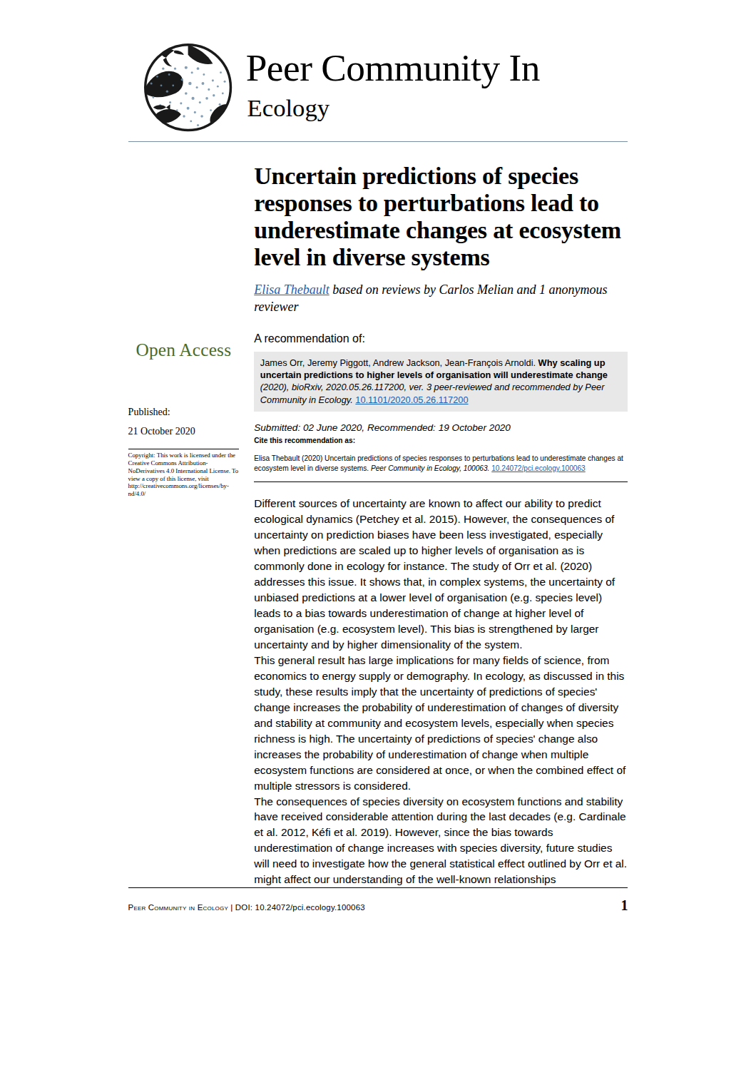Peer Community In
Ecology
Open Access
Published:
21 October 2020
Copyright: This work is licensed under the Creative Commons Attribution-NoDerivatives 4.0 International License. To view a copy of this license, visit http://creativecommons.org/licenses/by-nd/4.0/
Uncertain predictions of species responses to perturbations lead to underestimate changes at ecosystem level in diverse systems
Elisa Thebault based on reviews by Carlos Melian and 1 anonymous reviewer
A recommendation of:
James Orr, Jeremy Piggott, Andrew Jackson, Jean-François Arnoldi. Why scaling up uncertain predictions to higher levels of organisation will underestimate change (2020), bioRxiv, 2020.05.26.117200, ver. 3 peer-reviewed and recommended by Peer Community in Ecology. 10.1101/2020.05.26.117200
Submitted: 02 June 2020, Recommended: 19 October 2020
Cite this recommendation as:
Elisa Thebault (2020) Uncertain predictions of species responses to perturbations lead to underestimate changes at ecosystem level in diverse systems. Peer Community in Ecology, 100063. 10.24072/pci.ecology.100063
Different sources of uncertainty are known to affect our ability to predict ecological dynamics (Petchey et al. 2015). However, the consequences of uncertainty on prediction biases have been less investigated, especially when predictions are scaled up to higher levels of organisation as is commonly done in ecology for instance. The study of Orr et al. (2020) addresses this issue. It shows that, in complex systems, the uncertainty of unbiased predictions at a lower level of organisation (e.g. species level) leads to a bias towards underestimation of change at higher level of organisation (e.g. ecosystem level). This bias is strengthened by larger uncertainty and by higher dimensionality of the system.
This general result has large implications for many fields of science, from economics to energy supply or demography. In ecology, as discussed in this study, these results imply that the uncertainty of predictions of species' change increases the probability of underestimation of changes of diversity and stability at community and ecosystem levels, especially when species richness is high. The uncertainty of predictions of species' change also increases the probability of underestimation of change when multiple ecosystem functions are considered at once, or when the combined effect of multiple stressors is considered.
The consequences of species diversity on ecosystem functions and stability have received considerable attention during the last decades (e.g. Cardinale et al. 2012, Kéfi et al. 2019). However, since the bias towards underestimation of change increases with species diversity, future studies will need to investigate how the general statistical effect outlined by Orr et al. might affect our understanding of the well-known relationships
Peer Community in Ecology | DOI: 10.24072/pci.ecology.100063
1